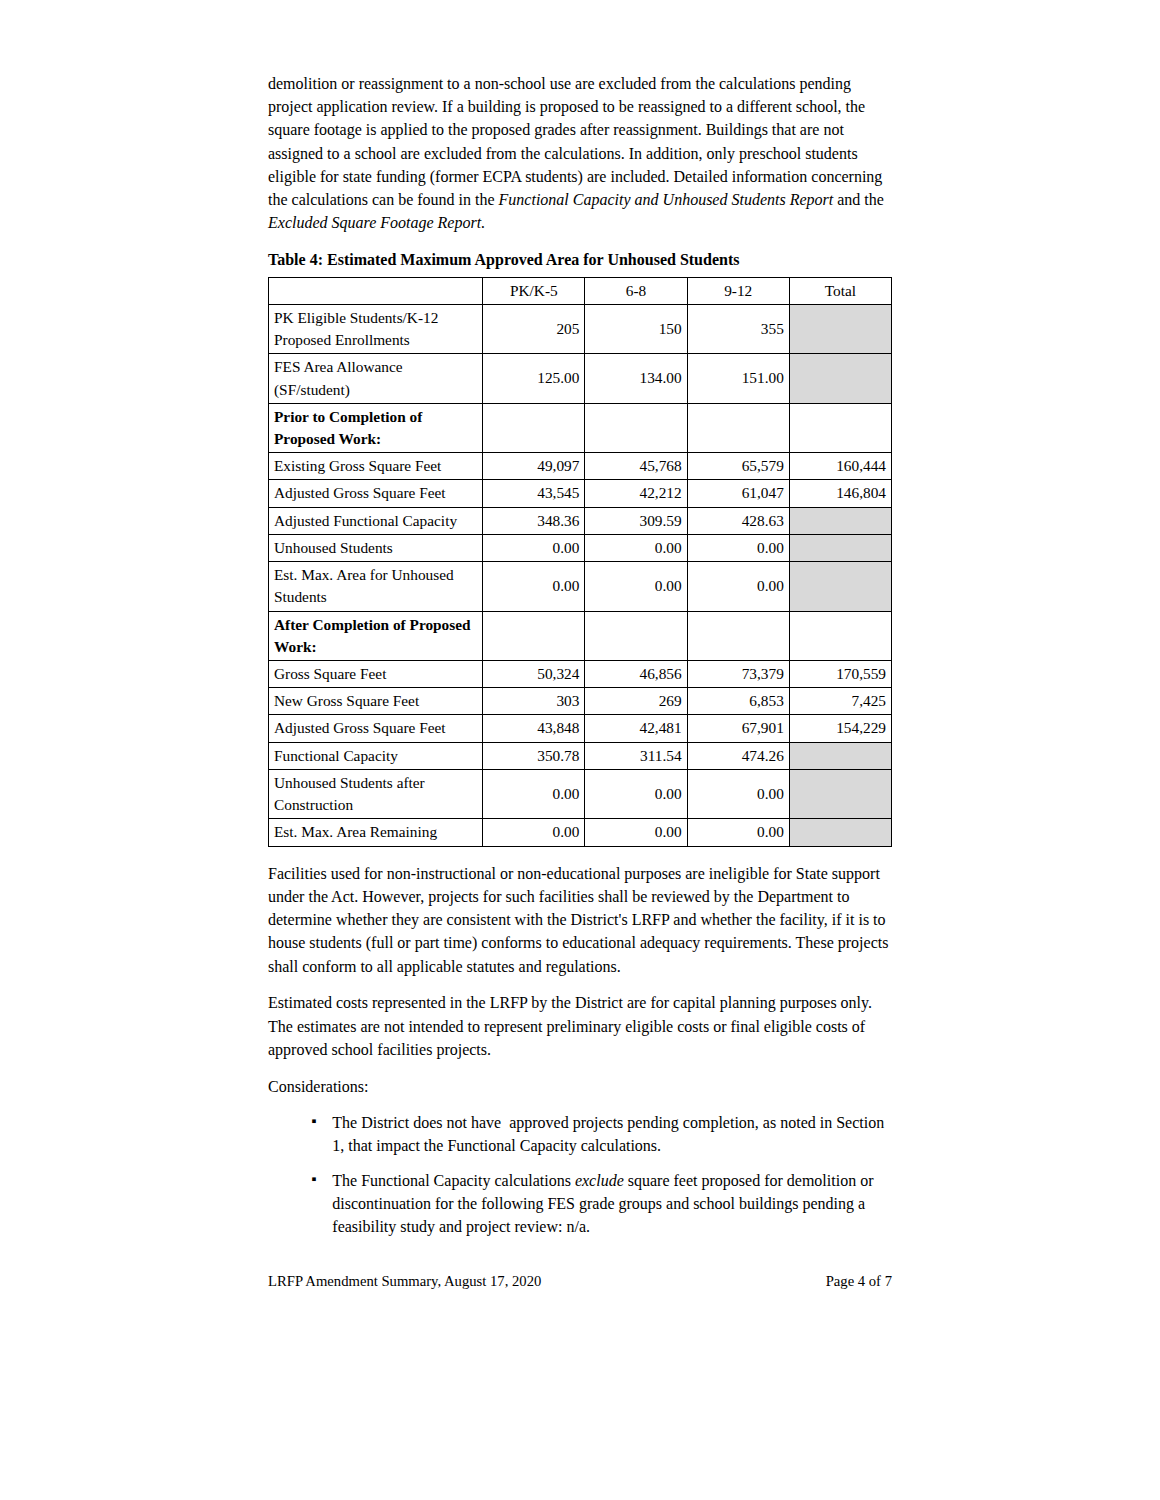demolition or reassignment to a non-school use are excluded from the calculations pending project application review. If a building is proposed to be reassigned to a different school, the square footage is applied to the proposed grades after reassignment. Buildings that are not assigned to a school are excluded from the calculations. In addition, only preschool students eligible for state funding (former ECPA students) are included. Detailed information concerning the calculations can be found in the Functional Capacity and Unhoused Students Report and the Excluded Square Footage Report.
Table 4: Estimated Maximum Approved Area for Unhoused Students
| | PK/K-5 | 6-8 | 9-12 | Total |
| --- | --- | --- | --- | --- |
| PK Eligible Students/K-12 Proposed Enrollments | 205 | 150 | 355 | |
| FES Area Allowance (SF/student) | 125.00 | 134.00 | 151.00 | |
| Prior to Completion of Proposed Work: | | | | |
| Existing Gross Square Feet | 49,097 | 45,768 | 65,579 | 160,444 |
| Adjusted Gross Square Feet | 43,545 | 42,212 | 61,047 | 146,804 |
| Adjusted Functional Capacity | 348.36 | 309.59 | 428.63 | |
| Unhoused Students | 0.00 | 0.00 | 0.00 | |
| Est. Max. Area for Unhoused Students | 0.00 | 0.00 | 0.00 | |
| After Completion of Proposed Work: | | | | |
| Gross Square Feet | 50,324 | 46,856 | 73,379 | 170,559 |
| New Gross Square Feet | 303 | 269 | 6,853 | 7,425 |
| Adjusted Gross Square Feet | 43,848 | 42,481 | 67,901 | 154,229 |
| Functional Capacity | 350.78 | 311.54 | 474.26 | |
| Unhoused Students after Construction | 0.00 | 0.00 | 0.00 | |
| Est. Max. Area Remaining | 0.00 | 0.00 | 0.00 | |
Facilities used for non-instructional or non-educational purposes are ineligible for State support under the Act. However, projects for such facilities shall be reviewed by the Department to determine whether they are consistent with the District's LRFP and whether the facility, if it is to house students (full or part time) conforms to educational adequacy requirements. These projects shall conform to all applicable statutes and regulations.
Estimated costs represented in the LRFP by the District are for capital planning purposes only. The estimates are not intended to represent preliminary eligible costs or final eligible costs of approved school facilities projects.
Considerations:
The District does not have approved projects pending completion, as noted in Section 1, that impact the Functional Capacity calculations.
The Functional Capacity calculations exclude square feet proposed for demolition or discontinuation for the following FES grade groups and school buildings pending a feasibility study and project review: n/a.
LRFP Amendment Summary, August 17, 2020 Page 4 of 7